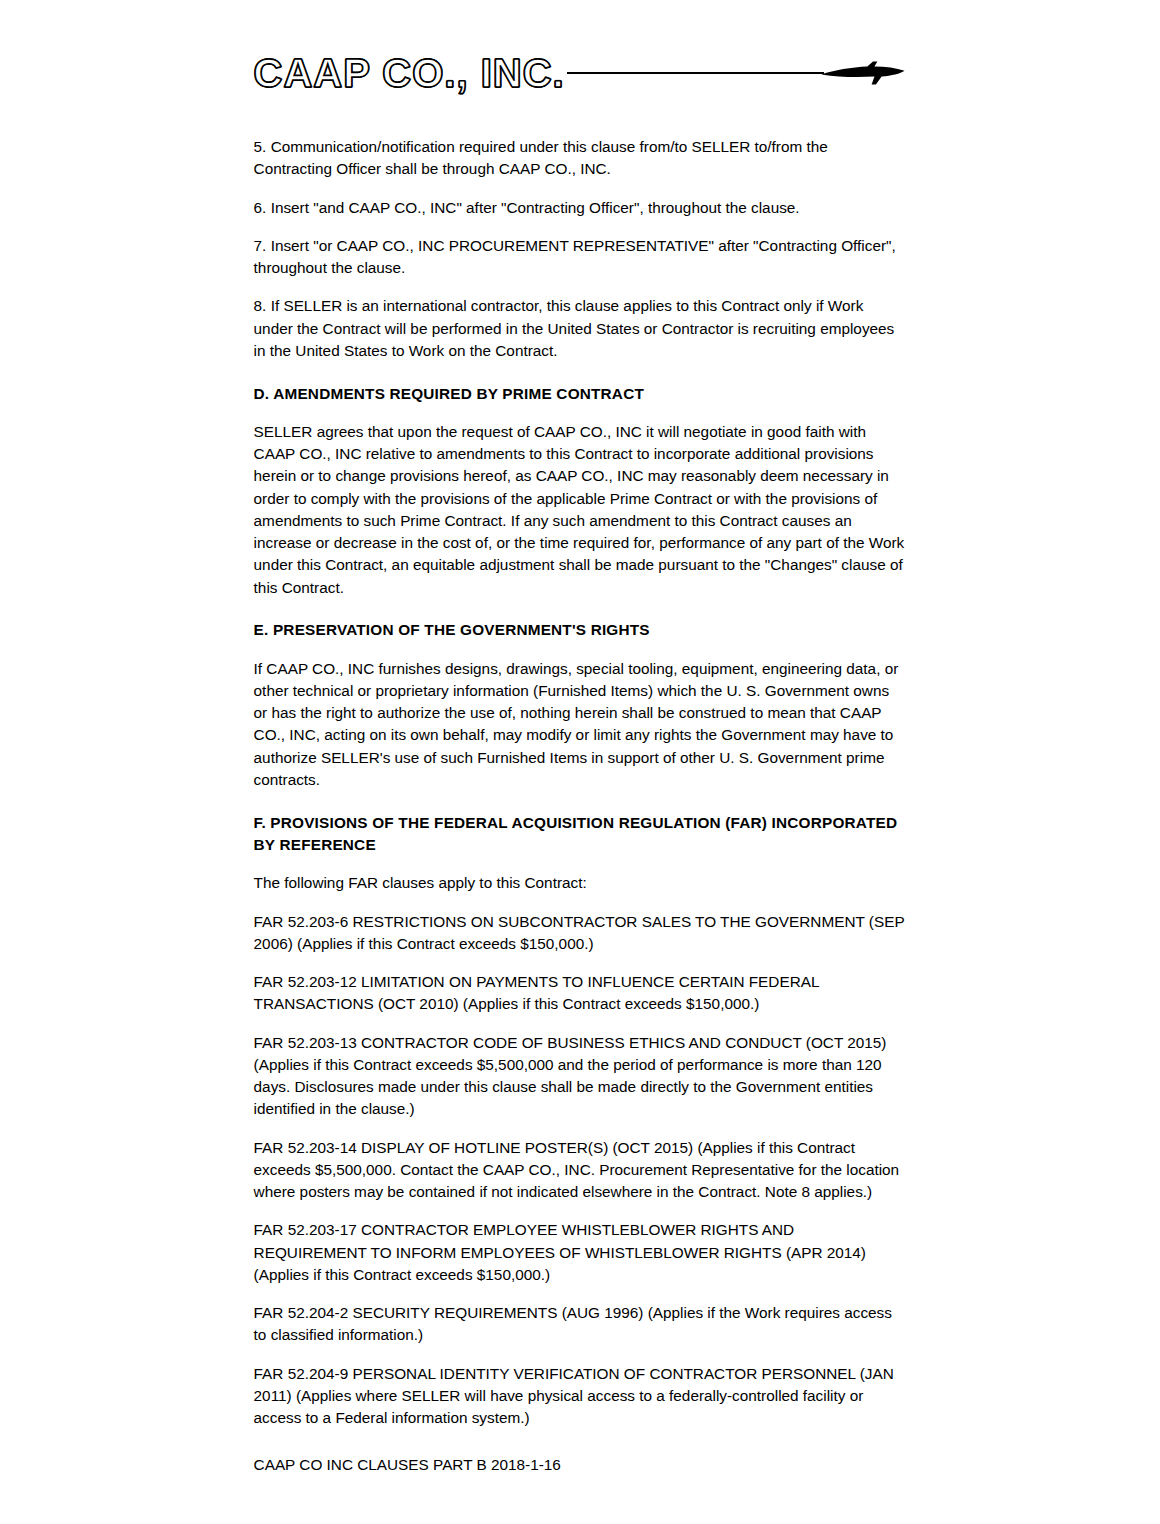CAAP CO., INC.
5. Communication/notification required under this clause from/to SELLER to/from the Contracting Officer shall be through CAAP CO., INC.
6. Insert "and CAAP CO., INC" after "Contracting Officer", throughout the clause.
7. Insert "or CAAP CO., INC PROCUREMENT REPRESENTATIVE" after "Contracting Officer", throughout the clause.
8. If SELLER is an international contractor, this clause applies to this Contract only if Work under the Contract will be performed in the United States or Contractor is recruiting employees in the United States to Work on the Contract.
D. Amendments Required by Prime Contract
SELLER agrees that upon the request of CAAP CO., INC it will negotiate in good faith with CAAP CO., INC relative to amendments to this Contract to incorporate additional provisions herein or to change provisions hereof, as CAAP CO., INC may reasonably deem necessary in order to comply with the provisions of the applicable Prime Contract or with the provisions of amendments to such Prime Contract. If any such amendment to this Contract causes an increase or decrease in the cost of, or the time required for, performance of any part of the Work under this Contract, an equitable adjustment shall be made pursuant to the "Changes" clause of this Contract.
E. Preservation of the Government's Rights
If CAAP CO., INC furnishes designs, drawings, special tooling, equipment, engineering data, or other technical or proprietary information (Furnished Items) which the U. S. Government owns or has the right to authorize the use of, nothing herein shall be construed to mean that CAAP CO., INC, acting on its own behalf, may modify or limit any rights the Government may have to authorize SELLER's use of such Furnished Items in support of other U. S. Government prime contracts.
F. Provisions of the Federal Acquisition Regulation (FAR) Incorporated by Reference
The following FAR clauses apply to this Contract:
FAR 52.203-6 RESTRICTIONS ON SUBCONTRACTOR SALES TO THE GOVERNMENT (SEP 2006) (Applies if this Contract exceeds $150,000.)
FAR 52.203-12 LIMITATION ON PAYMENTS TO INFLUENCE CERTAIN FEDERAL TRANSACTIONS (OCT 2010) (Applies if this Contract exceeds $150,000.)
FAR 52.203-13 CONTRACTOR CODE OF BUSINESS ETHICS AND CONDUCT (OCT 2015) (Applies if this Contract exceeds $5,500,000 and the period of performance is more than 120 days. Disclosures made under this clause shall be made directly to the Government entities identified in the clause.)
FAR 52.203-14 DISPLAY OF HOTLINE POSTER(S) (OCT 2015) (Applies if this Contract exceeds $5,500,000. Contact the CAAP CO., INC. Procurement Representative for the location where posters may be contained if not indicated elsewhere in the Contract. Note 8 applies.)
FAR 52.203-17 CONTRACTOR EMPLOYEE WHISTLEBLOWER RIGHTS AND REQUIREMENT TO INFORM EMPLOYEES OF WHISTLEBLOWER RIGHTS (APR 2014) (Applies if this Contract exceeds $150,000.)
FAR 52.204-2 SECURITY REQUIREMENTS (AUG 1996) (Applies if the Work requires access to classified information.)
FAR 52.204-9 PERSONAL IDENTITY VERIFICATION OF CONTRACTOR PERSONNEL (JAN 2011) (Applies where SELLER will have physical access to a federally-controlled facility or access to a Federal information system.)
CAAP CO INC CLAUSES PART B 2018-1-16